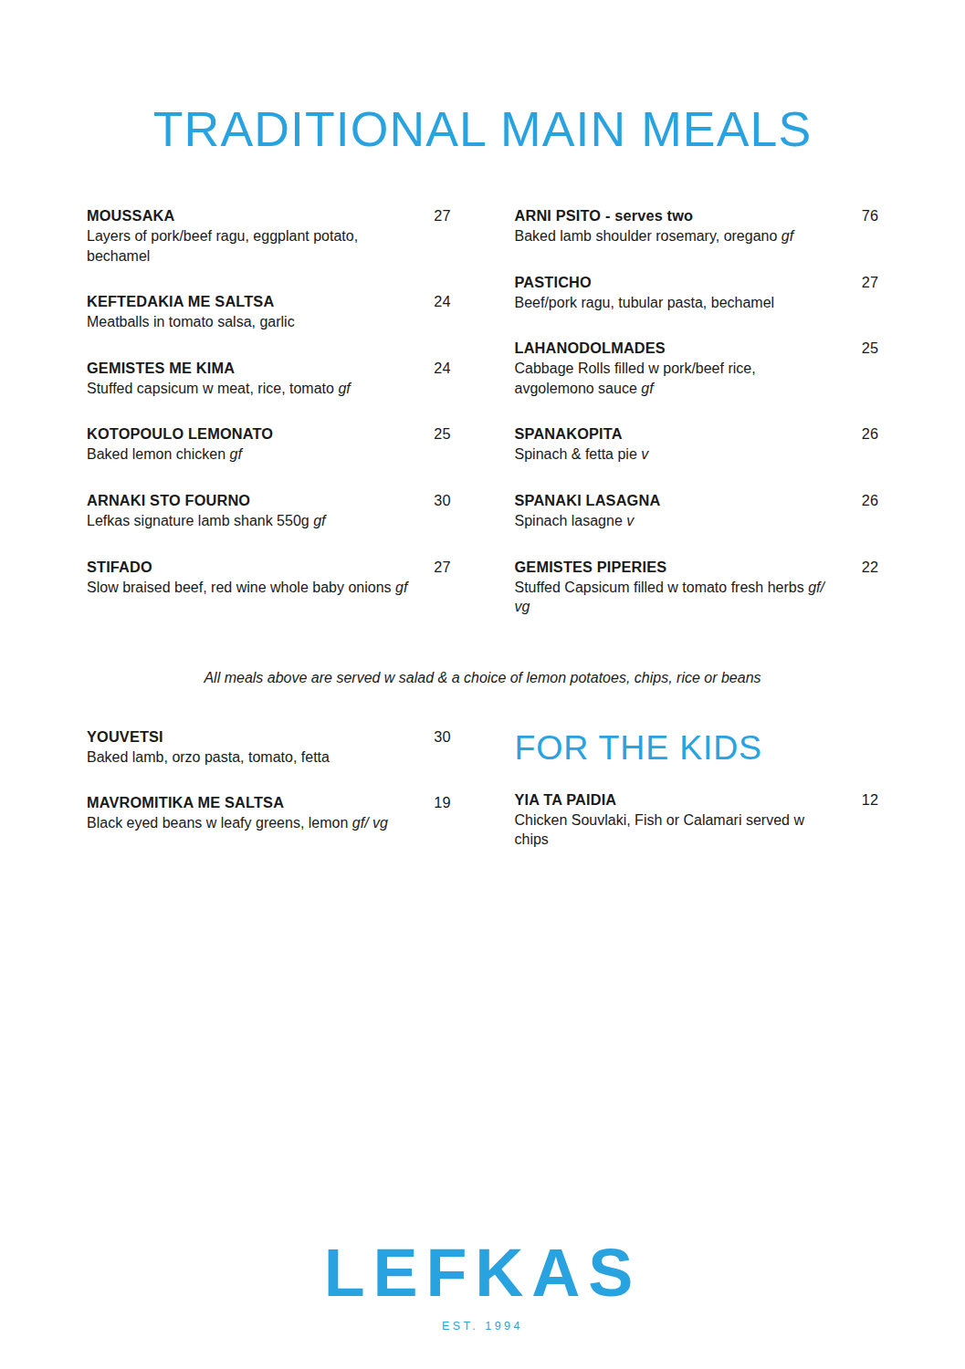Traditional Main Meals
Moussaka 27
Layers of pork/beef ragu, eggplant potato, bechamel
Keftedakia me Saltsa 24
Meatballs in tomato salsa, garlic
Gemistes me Kima 24
Stuffed capsicum w meat, rice, tomato gf
Kotopoulo Lemonato 25
Baked lemon chicken gf
Arnaki sto Fourno 30
Lefkas signature lamb shank 550g gf
Stifado 27
Slow braised beef, red wine whole baby onions gf
Arni Psito - serves two 76
Baked lamb shoulder rosemary, oregano gf
Pasticho 27
Beef/pork ragu, tubular pasta, bechamel
Lahanodolmades 25
Cabbage Rolls filled w pork/beef rice, avgolemono sauce gf
Spanakopita 26
Spinach & fetta pie v
Spanaki Lasagna 26
Spinach lasagne v
Gemistes Piperies 22
Stuffed Capsicum filled w tomato fresh herbs gf/ vg
All meals above are served w salad & a choice of lemon potatoes, chips, rice or beans
Youvetsi 30
Baked lamb, orzo pasta, tomato, fetta
Mavromitika me Saltsa 19
Black eyed beans w leafy greens, lemon gf/ vg
For the Kids
Yia ta Paidia 12
Chicken Souvlaki, Fish or Calamari served w chips
LEFKAS
EST. 1994